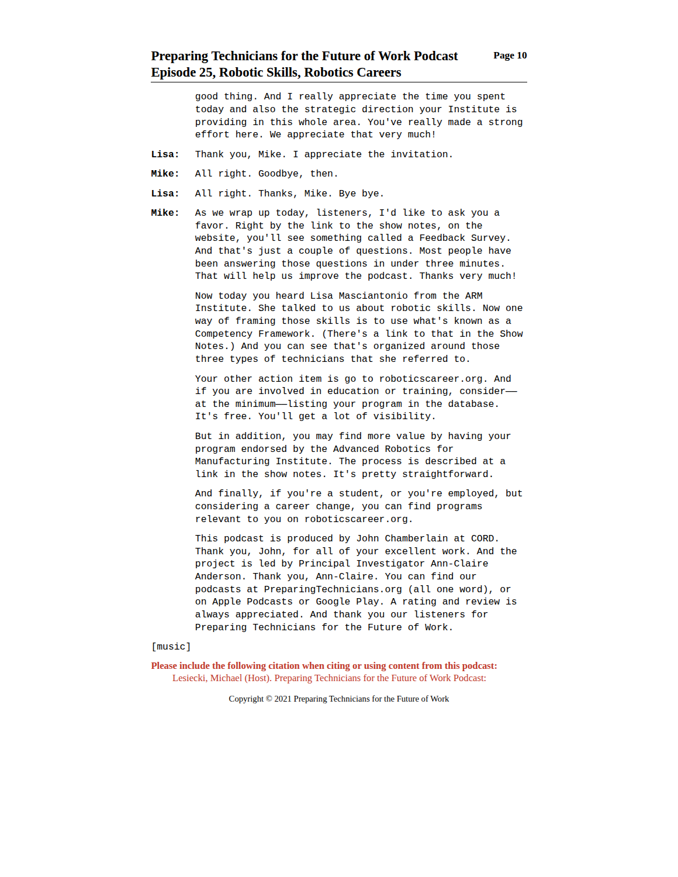Preparing Technicians for the Future of Work Podcast
Episode 25, Robotic Skills, Robotics Careers
Page 10
good thing. And I really appreciate the time you spent today and also the strategic direction your Institute is providing in this whole area. You've really made a strong effort here. We appreciate that very much!
Lisa:
Thank you, Mike. I appreciate the invitation.
Mike:
All right. Goodbye, then.
Lisa:
All right. Thanks, Mike. Bye bye.
Mike:
As we wrap up today, listeners, I'd like to ask you a favor. Right by the link to the show notes, on the website, you'll see something called a Feedback Survey. And that's just a couple of questions. Most people have been answering those questions in under three minutes. That will help us improve the podcast. Thanks very much!
Now today you heard Lisa Masciantonio from the ARM Institute. She talked to us about robotic skills. Now one way of framing those skills is to use what's known as a Competency Framework. (There's a link to that in the Show Notes.) And you can see that's organized around those three types of technicians that she referred to.
Your other action item is go to roboticscareer.org. And if you are involved in education or training, consider——at the minimum——listing your program in the database. It's free. You'll get a lot of visibility.
But in addition, you may find more value by having your program endorsed by the Advanced Robotics for Manufacturing Institute. The process is described at a link in the show notes. It's pretty straightforward.
And finally, if you're a student, or you're employed, but considering a career change, you can find programs relevant to you on roboticscareer.org.
This podcast is produced by John Chamberlain at CORD. Thank you, John, for all of your excellent work. And the project is led by Principal Investigator Ann-Claire Anderson. Thank you, Ann-Claire. You can find our podcasts at PreparingTechnicians.org (all one word), or on Apple Podcasts or Google Play. A rating and review is always appreciated. And thank you our listeners for Preparing Technicians for the Future of Work.
[music]
Please include the following citation when citing or using content from this podcast: Lesiecki, Michael (Host). Preparing Technicians for the Future of Work Podcast:
Copyright © 2021 Preparing Technicians for the Future of Work